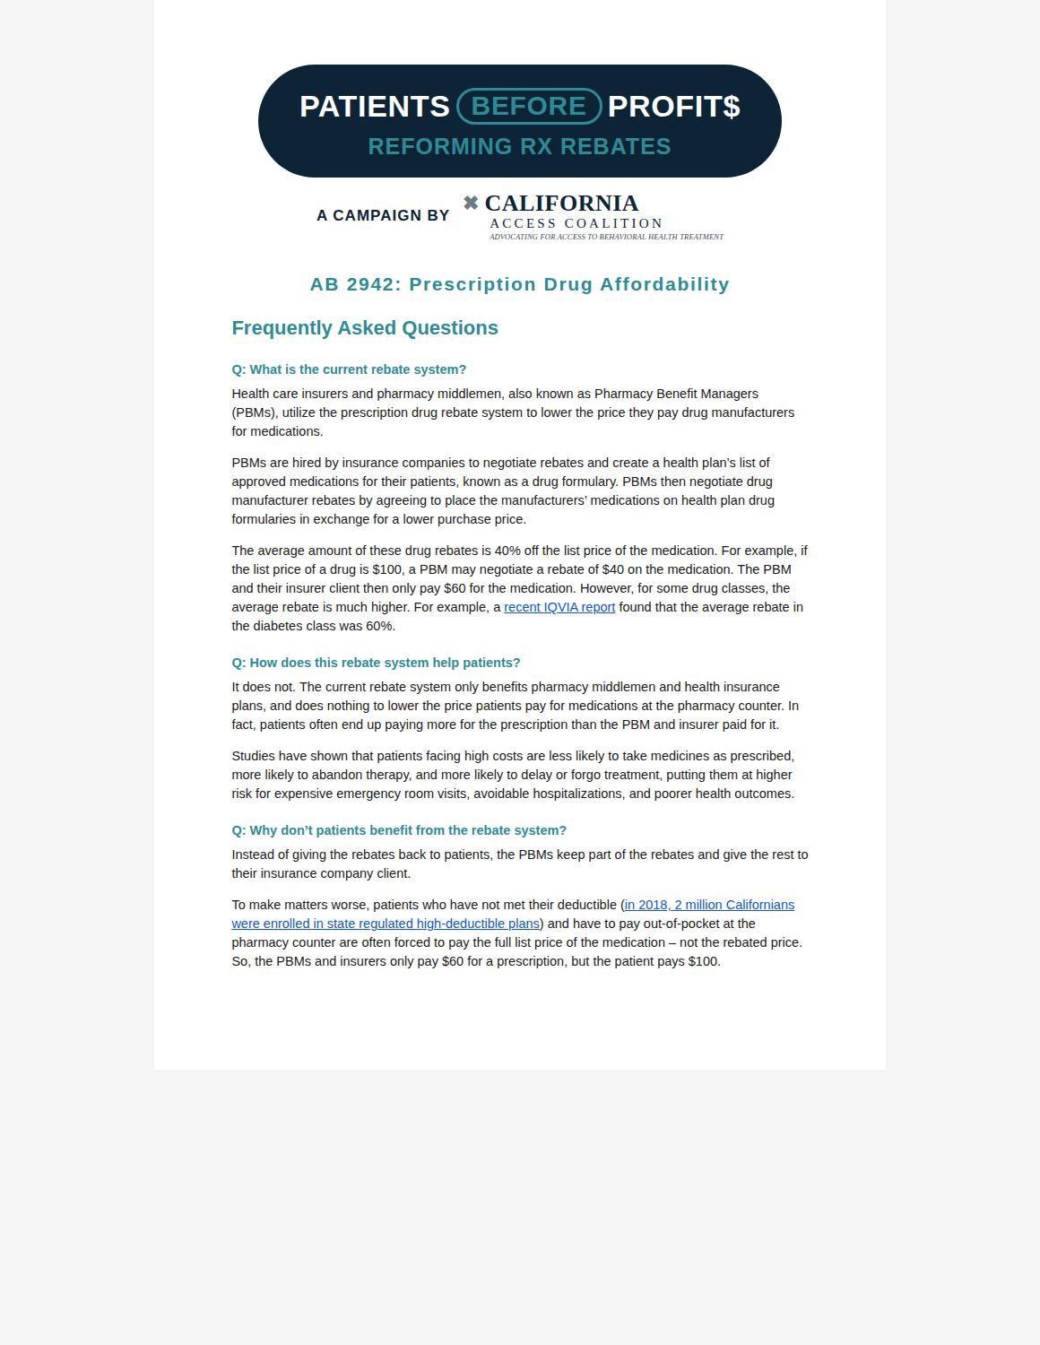PATIENTS BEFORE PROFIT$
REFORMING RX REBATES
A CAMPAIGN BY
✖ CALIFORNIA
ACCESS COALITION
ADVOCATING FOR ACCESS TO BEHAVIORAL HEALTH TREATMENT
AB 2942: Prescription Drug Affordability
Frequently Asked Questions
Q: What is the current rebate system?
Health care insurers and pharmacy middlemen, also known as Pharmacy Benefit Managers (PBMs), utilize the prescription drug rebate system to lower the price they pay drug manufacturers for medications.
PBMs are hired by insurance companies to negotiate rebates and create a health plan’s list of approved medications for their patients, known as a drug formulary. PBMs then negotiate drug manufacturer rebates by agreeing to place the manufacturers’ medications on health plan drug formularies in exchange for a lower purchase price.
The average amount of these drug rebates is 40% off the list price of the medication. For example, if the list price of a drug is $100, a PBM may negotiate a rebate of $40 on the medication. The PBM and their insurer client then only pay $60 for the medication. However, for some drug classes, the average rebate is much higher. For example, a recent IQVIA report found that the average rebate in the diabetes class was 60%.
Q: How does this rebate system help patients?
It does not. The current rebate system only benefits pharmacy middlemen and health insurance plans, and does nothing to lower the price patients pay for medications at the pharmacy counter. In fact, patients often end up paying more for the prescription than the PBM and insurer paid for it.
Studies have shown that patients facing high costs are less likely to take medicines as prescribed, more likely to abandon therapy, and more likely to delay or forgo treatment, putting them at higher risk for expensive emergency room visits, avoidable hospitalizations, and poorer health outcomes.
Q: Why don’t patients benefit from the rebate system?
Instead of giving the rebates back to patients, the PBMs keep part of the rebates and give the rest to their insurance company client.
To make matters worse, patients who have not met their deductible (in 2018, 2 million Californians were enrolled in state regulated high-deductible plans) and have to pay out-of-pocket at the pharmacy counter are often forced to pay the full list price of the medication – not the rebated price. So, the PBMs and insurers only pay $60 for a prescription, but the patient pays $100.